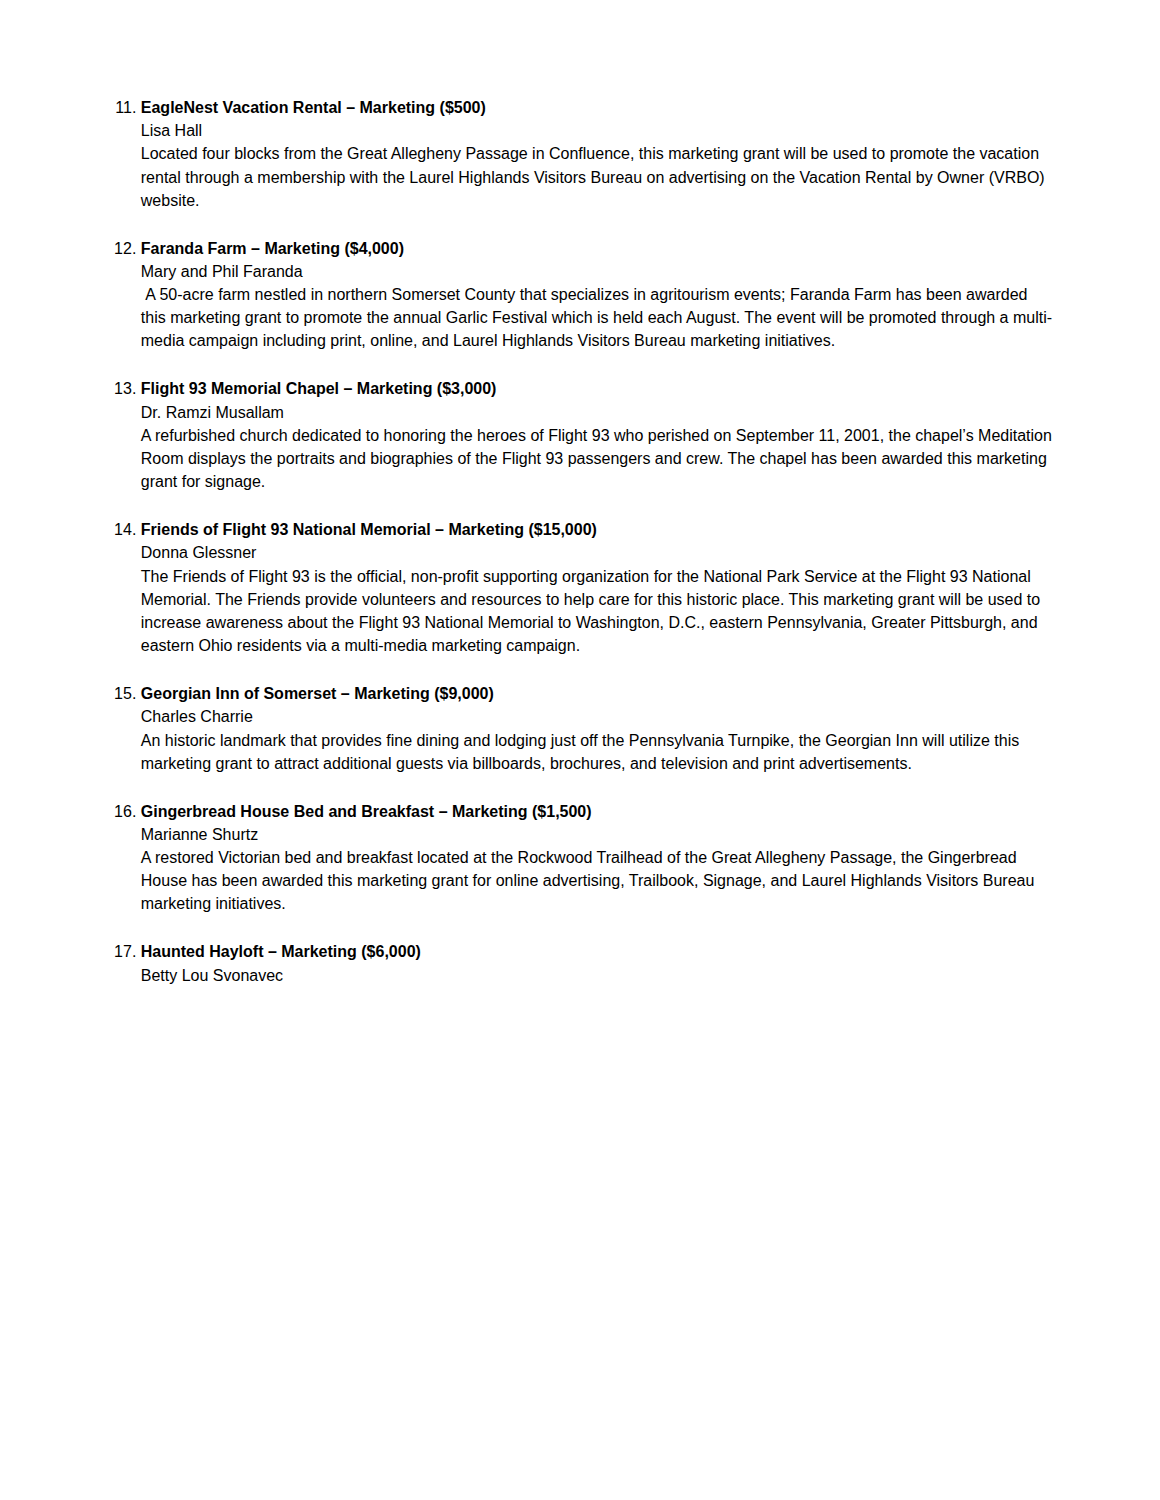EagleNest Vacation Rental – Marketing ($500) Lisa Hall Located four blocks from the Great Allegheny Passage in Confluence, this marketing grant will be used to promote the vacation rental through a membership with the Laurel Highlands Visitors Bureau on advertising on the Vacation Rental by Owner (VRBO) website.
Faranda Farm – Marketing ($4,000) Mary and Phil Faranda A 50-acre farm nestled in northern Somerset County that specializes in agritourism events; Faranda Farm has been awarded this marketing grant to promote the annual Garlic Festival which is held each August. The event will be promoted through a multi-media campaign including print, online, and Laurel Highlands Visitors Bureau marketing initiatives.
Flight 93 Memorial Chapel – Marketing ($3,000) Dr. Ramzi Musallam A refurbished church dedicated to honoring the heroes of Flight 93 who perished on September 11, 2001, the chapel’s Meditation Room displays the portraits and biographies of the Flight 93 passengers and crew. The chapel has been awarded this marketing grant for signage.
Friends of Flight 93 National Memorial – Marketing ($15,000) Donna Glessner The Friends of Flight 93 is the official, non-profit supporting organization for the National Park Service at the Flight 93 National Memorial. The Friends provide volunteers and resources to help care for this historic place. This marketing grant will be used to increase awareness about the Flight 93 National Memorial to Washington, D.C., eastern Pennsylvania, Greater Pittsburgh, and eastern Ohio residents via a multi-media marketing campaign.
Georgian Inn of Somerset – Marketing ($9,000) Charles Charrie An historic landmark that provides fine dining and lodging just off the Pennsylvania Turnpike, the Georgian Inn will utilize this marketing grant to attract additional guests via billboards, brochures, and television and print advertisements.
Gingerbread House Bed and Breakfast – Marketing ($1,500) Marianne Shurtz A restored Victorian bed and breakfast located at the Rockwood Trailhead of the Great Allegheny Passage, the Gingerbread House has been awarded this marketing grant for online advertising, Trailbook, Signage, and Laurel Highlands Visitors Bureau marketing initiatives.
Haunted Hayloft – Marketing ($6,000) Betty Lou Svonavec